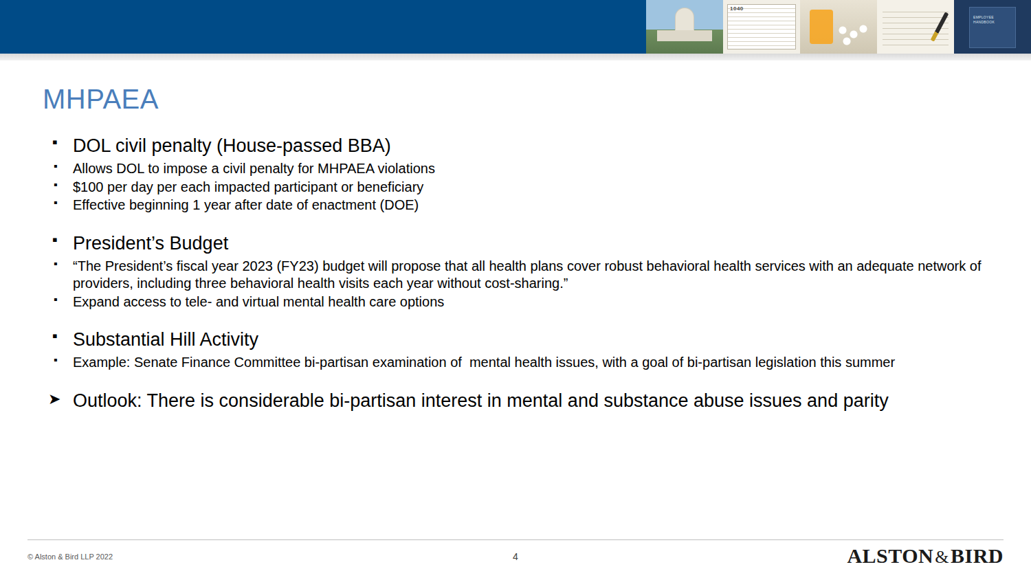MHPAEA
DOL civil penalty (House-passed BBA)
Allows DOL to impose a civil penalty for MHPAEA violations
$100 per day per each impacted participant or beneficiary
Effective beginning 1 year after date of enactment (DOE)
President’s Budget
“The President’s fiscal year 2023 (FY23) budget will propose that all health plans cover robust behavioral health services with an adequate network of providers, including three behavioral health visits each year without cost-sharing.”
Expand access to tele- and virtual mental health care options
Substantial Hill Activity
Example: Senate Finance Committee bi-partisan examination of mental health issues, with a goal of bi-partisan legislation this summer
Outlook: There is considerable bi-partisan interest in mental and substance abuse issues and parity
© Alston & Bird LLP 2022
4
ALSTON&BIRD